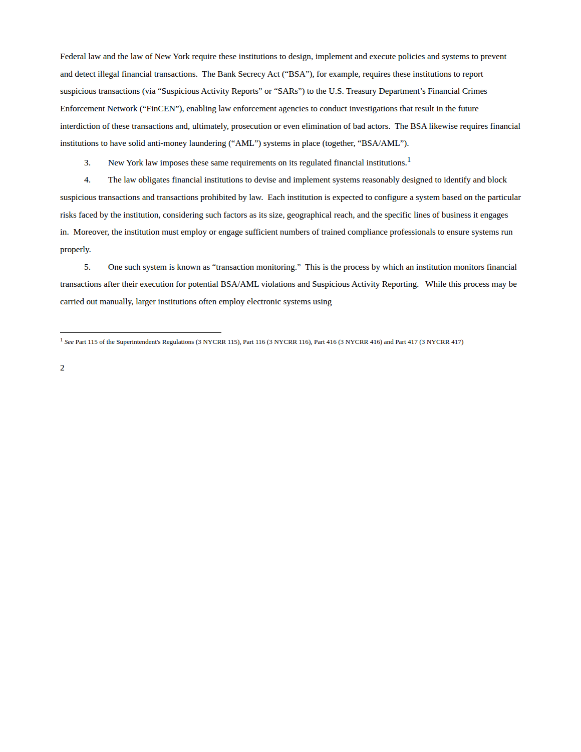Federal law and the law of New York require these institutions to design, implement and execute policies and systems to prevent and detect illegal financial transactions. The Bank Secrecy Act (“BSA”), for example, requires these institutions to report suspicious transactions (via “Suspicious Activity Reports” or “SARs”) to the U.S. Treasury Department’s Financial Crimes Enforcement Network (“FinCEN”), enabling law enforcement agencies to conduct investigations that result in the future interdiction of these transactions and, ultimately, prosecution or even elimination of bad actors. The BSA likewise requires financial institutions to have solid anti-money laundering (“AML”) systems in place (together, “BSA/AML”).
3.  New York law imposes these same requirements on its regulated financial institutions.1
4.  The law obligates financial institutions to devise and implement systems reasonably designed to identify and block suspicious transactions and transactions prohibited by law. Each institution is expected to configure a system based on the particular risks faced by the institution, considering such factors as its size, geographical reach, and the specific lines of business it engages in. Moreover, the institution must employ or engage sufficient numbers of trained compliance professionals to ensure systems run properly.
5.  One such system is known as “transaction monitoring.” This is the process by which an institution monitors financial transactions after their execution for potential BSA/AML violations and Suspicious Activity Reporting. While this process may be carried out manually, larger institutions often employ electronic systems using
1 See Part 115 of the Superintendent's Regulations (3 NYCRR 115), Part 116 (3 NYCRR 116), Part 416 (3 NYCRR 416) and Part 417 (3 NYCRR 417)
2